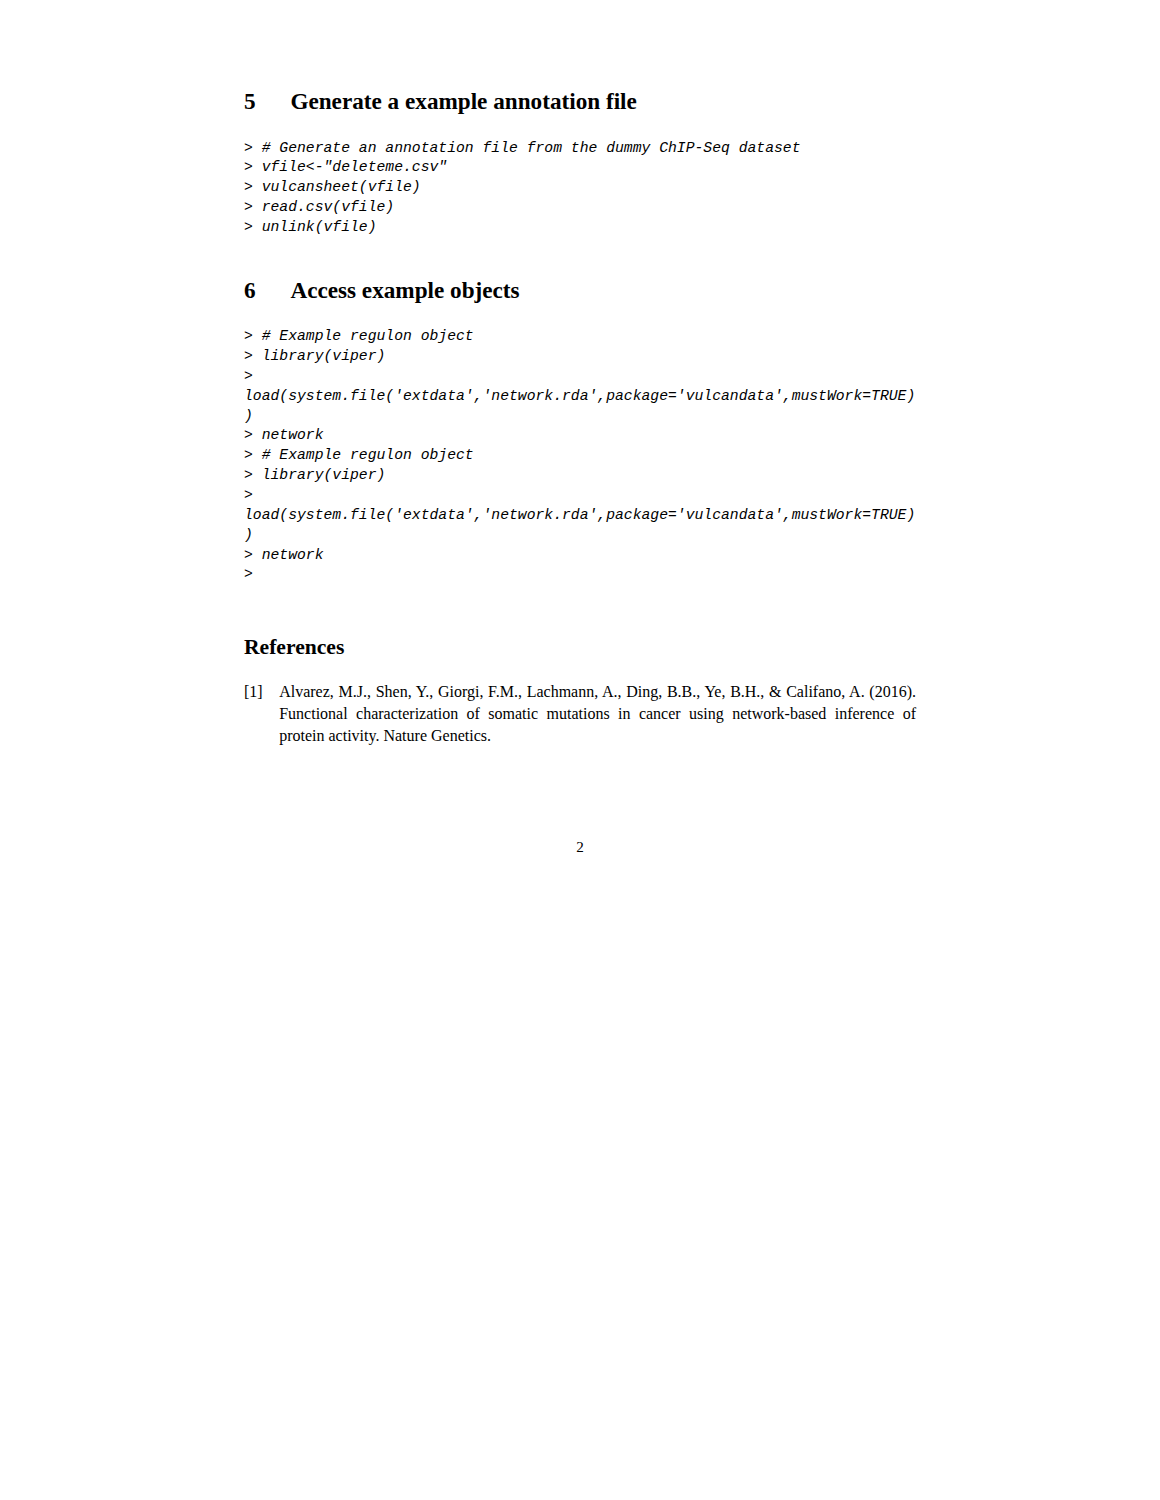5 Generate a example annotation file
> # Generate an annotation file from the dummy ChIP-Seq dataset
> vfile<-"deleteme.csv"
> vulcansheet(vfile)
> read.csv(vfile)
> unlink(vfile)
6 Access example objects
> # Example regulon object
> library(viper)
> load(system.file('extdata','network.rda',package='vulcandata',mustWork=TRUE))
> network
> # Example regulon object
> library(viper)
> load(system.file('extdata','network.rda',package='vulcandata',mustWork=TRUE))
> network
>
References
[1] Alvarez, M.J., Shen, Y., Giorgi, F.M., Lachmann, A., Ding, B.B., Ye, B.H., & Califano, A. (2016). Functional characterization of somatic mutations in cancer using network-based inference of protein activity. Nature Genetics.
2